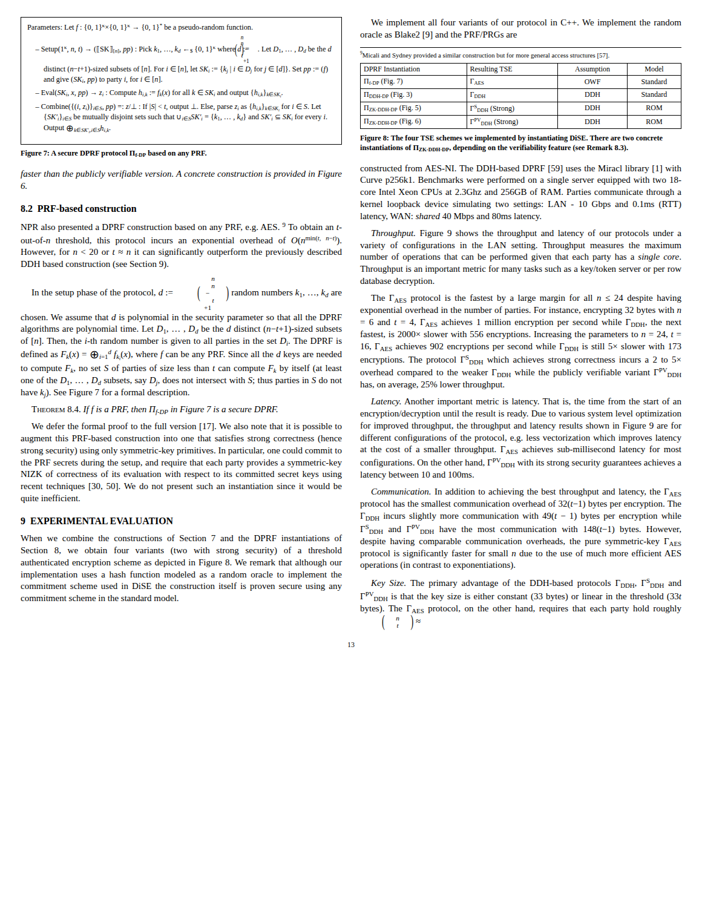Parameters: Let f : {0, 1}κ×{0, 1}κ → {0, 1}* be a pseudo-random function.
– Setup(1κ, n, t) → (⟦SK⟧[n], pp) : Pick k1, …, kd ←$ {0, 1}κ where d := (nn−t+1). Let D1, … , Dd be the d distinct (n−t+1)-sized subsets of [n]. For i ∈ [n], let SKi := {kj | i ∈ Dj for j ∈ [d]}. Set pp := (f) and give (SKi, pp) to party i, for i ∈ [n].
– Eval(SKi, x, pp) → zi : Compute hi,k := fk(x) for all k ∈ SKi and output {hi,k}k∈SKi.
– Combine({(i, zi)}i∈S, pp) =: z/⊥ : If |S| < t, output ⊥. Else, parse zi as {hi,k}k∈SKi for i ∈ S. Let {SK′i}i∈S be mutually disjoint sets such that ∪i∈SSK′i = {k1, … , kd} and SK′i ⊆ SKi for every i. Output ⊕k∈SK′i,i∈Shi,k.
Figure 7: A secure DPRF protocol Πf-DP based on any PRF.
faster than the publicly verifiable version. A concrete construction is provided in Figure 6.
8.2 PRF-based construction
NPR also presented a DPRF construction based on any PRF, e.g. AES. 9 To obtain an t-out-of-n threshold, this protocol incurs an exponential overhead of O(nmin(t, n−t)). However, for n < 20 or t ≈ n it can significantly outperform the previously described DDH based construction (see Section 9).
In the setup phase of the protocol, d := (nn−t+1) random numbers k1, …, kd are chosen. We assume that d is polynomial in the security parameter so that all the DPRF algorithms are polynomial time. Let D1, … , Dd be the d distinct (n−t+1)-sized subsets of [n]. Then, the i-th random number is given to all parties in the set Di. The DPRF is defined as Fk(x) = ⊕i=1d fki(x), where f can be any PRF. Since all the d keys are needed to compute Fk, no set S of parties of size less than t can compute Fk by itself (at least one of the D1, … , Dd subsets, say Dj, does not intersect with S; thus parties in S do not have kj). See Figure 7 for a formal description.
Theorem 8.4. If f is a PRF, then Πf-DP in Figure 7 is a secure DPRF.
We defer the formal proof to the full version [17]. We also note that it is possible to augment this PRF-based construction into one that satisfies strong correctness (hence strong security) using only symmetric-key primitives. In particular, one could commit to the PRF secrets during the setup, and require that each party provides a symmetric-key NIZK of correctness of its evaluation with respect to its committed secret keys using recent techniques [30, 50]. We do not present such an instantiation since it would be quite inefficient.
9 EXPERIMENTAL EVALUATION
When we combine the constructions of Section 7 and the DPRF instantiations of Section 8, we obtain four variants (two with strong security) of a threshold authenticated encryption scheme as depicted in Figure 8. We remark that although our implementation uses a hash function modeled as a random oracle to implement the commitment scheme used in DiSE the construction itself is proven secure using any commitment scheme in the standard model.
We implement all four variants of our protocol in C++. We implement the random oracle as Blake2 [9] and the PRF/PRGs are
9Micali and Sydney provided a similar construction but for more general access structures [57].
| DPRF Instantiation | Resulting TSE | Assumption | Model |
| --- | --- | --- | --- |
| Π f-DP (Fig. 7) | Γ AES | OWF | Standard |
| Π DDH-DP (Fig. 3) | Γ DDH | DDH | Standard |
| Π ZK-DDH-DP (Fig. 5) | Γ S DDH (Strong) | DDH | ROM |
| Π ZK-DDH-DP (Fig. 6) | Γ PV DDH (Strong) | DDH | ROM |
Figure 8: The four TSE schemes we implemented by instantiating DiSE. There are two concrete instantiations of ΠZK-DDH-DP, depending on the verifiability feature (see Remark 8.3).
constructed from AES-NI. The DDH-based DPRF [59] uses the Miracl library [1] with Curve p256k1. Benchmarks were performed on a single server equipped with two 18-core Intel Xeon CPUs at 2.3Ghz and 256GB of RAM. Parties communicate through a kernel loopback device simulating two settings: LAN - 10 Gbps and 0.1ms (RTT) latency, WAN: shared 40 Mbps and 80ms latency.
Throughput. Figure 9 shows the throughput and latency of our protocols under a variety of configurations in the LAN setting. Throughput measures the maximum number of operations that can be performed given that each party has a single core. Throughput is an important metric for many tasks such as a key/token server or per row database decryption.
The ΓAES protocol is the fastest by a large margin for all n ≤ 24 despite having exponential overhead in the number of parties. For instance, encrypting 32 bytes with n = 6 and t = 4, ΓAES achieves 1 million encryption per second while ΓDDH, the next fastest, is 2000× slower with 556 encryptions. Increasing the parameters to n = 24, t = 16, ΓAES achieves 902 encryptions per second while ΓDDH is still 5× slower with 173 encryptions. The protocol ΓSDDH which achieves strong correctness incurs a 2 to 5× overhead compared to the weaker ΓDDH while the publicly verifiable variant ΓPVDDH has, on average, 25% lower throughput.
Latency. Another important metric is latency. That is, the time from the start of an encryption/decryption until the result is ready. Due to various system level optimization for improved throughput, the throughput and latency results shown in Figure 9 are for different configurations of the protocol, e.g. less vectorization which improves latency at the cost of a smaller throughput. ΓAES achieves sub-millisecond latency for most configurations. On the other hand, ΓPVDDH with its strong security guarantees achieves a latency between 10 and 100ms.
Communication. In addition to achieving the best throughput and latency, the ΓAES protocol has the smallest communication overhead of 32(t−1) bytes per encryption. The ΓDDH incurs slightly more communication with 49(t − 1) bytes per encryption while ΓSDDH and ΓPVDDH have the most communication with 148(t−1) bytes. However, despite having comparable communication overheads, the pure symmetric-key ΓAES protocol is significantly faster for small n due to the use of much more efficient AES operations (in contrast to exponentiations).
Key Size. The primary advantage of the DDH-based protocols ΓDDH, ΓSDDH and ΓPVDDH is that the key size is either constant (33 bytes) or linear in the threshold (33t bytes). The ΓAES protocol, on the other hand, requires that each party hold roughly (nt) ≈
13